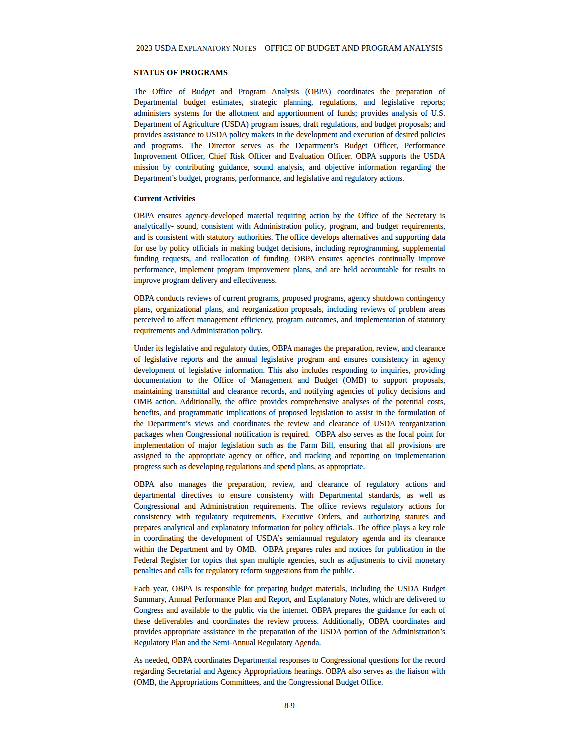2023 USDA EXPLANATORY NOTES – OFFICE OF BUDGET AND PROGRAM ANALYSIS
STATUS OF PROGRAMS
The Office of Budget and Program Analysis (OBPA) coordinates the preparation of Departmental budget estimates, strategic planning, regulations, and legislative reports; administers systems for the allotment and apportionment of funds; provides analysis of U.S. Department of Agriculture (USDA) program issues, draft regulations, and budget proposals; and provides assistance to USDA policy makers in the development and execution of desired policies and programs. The Director serves as the Department’s Budget Officer, Performance Improvement Officer, Chief Risk Officer and Evaluation Officer. OBPA supports the USDA mission by contributing guidance, sound analysis, and objective information regarding the Department’s budget, programs, performance, and legislative and regulatory actions.
Current Activities
OBPA ensures agency-developed material requiring action by the Office of the Secretary is analytically- sound, consistent with Administration policy, program, and budget requirements, and is consistent with statutory authorities. The office develops alternatives and supporting data for use by policy officials in making budget decisions, including reprogramming, supplemental funding requests, and reallocation of funding. OBPA ensures agencies continually improve performance, implement program improvement plans, and are held accountable for results to improve program delivery and effectiveness.
OBPA conducts reviews of current programs, proposed programs, agency shutdown contingency plans, organizational plans, and reorganization proposals, including reviews of problem areas perceived to affect management efficiency, program outcomes, and implementation of statutory requirements and Administration policy.
Under its legislative and regulatory duties, OBPA manages the preparation, review, and clearance of legislative reports and the annual legislative program and ensures consistency in agency development of legislative information. This also includes responding to inquiries, providing documentation to the Office of Management and Budget (OMB) to support proposals, maintaining transmittal and clearance records, and notifying agencies of policy decisions and OMB action. Additionally, the office provides comprehensive analyses of the potential costs, benefits, and programmatic implications of proposed legislation to assist in the formulation of the Department’s views and coordinates the review and clearance of USDA reorganization packages when Congressional notification is required. OBPA also serves as the focal point for implementation of major legislation such as the Farm Bill, ensuring that all provisions are assigned to the appropriate agency or office, and tracking and reporting on implementation progress such as developing regulations and spend plans, as appropriate.
OBPA also manages the preparation, review, and clearance of regulatory actions and departmental directives to ensure consistency with Departmental standards, as well as Congressional and Administration requirements. The office reviews regulatory actions for consistency with regulatory requirements, Executive Orders, and authorizing statutes and prepares analytical and explanatory information for policy officials. The office plays a key role in coordinating the development of USDA’s semiannual regulatory agenda and its clearance within the Department and by OMB. OBPA prepares rules and notices for publication in the Federal Register for topics that span multiple agencies, such as adjustments to civil monetary penalties and calls for regulatory reform suggestions from the public.
Each year, OBPA is responsible for preparing budget materials, including the USDA Budget Summary, Annual Performance Plan and Report, and Explanatory Notes, which are delivered to Congress and available to the public via the internet. OBPA prepares the guidance for each of these deliverables and coordinates the review process. Additionally, OBPA coordinates and provides appropriate assistance in the preparation of the USDA portion of the Administration’s Regulatory Plan and the Semi-Annual Regulatory Agenda.
As needed, OBPA coordinates Departmental responses to Congressional questions for the record regarding Secretarial and Agency Appropriations hearings. OBPA also serves as the liaison with (OMB, the Appropriations Committees, and the Congressional Budget Office.
8-9